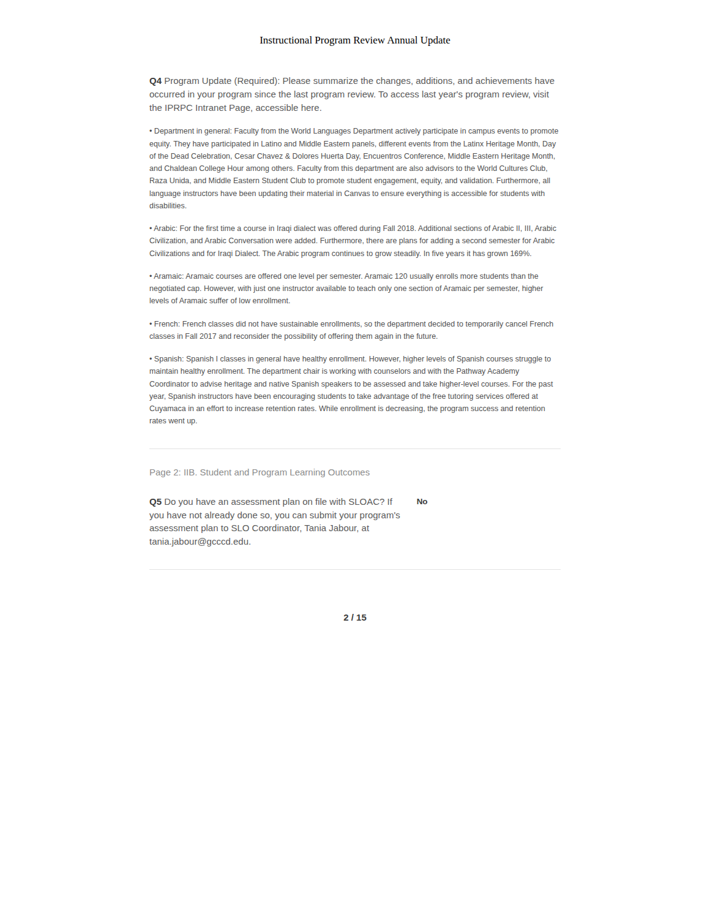Instructional Program Review Annual Update
Q4 Program Update (Required): Please summarize the changes, additions, and achievements have occurred in your program since the last program review. To access last year's program review, visit the IPRPC Intranet Page, accessible here.
• Department in general: Faculty from the World Languages Department actively participate in campus events to promote equity. They have participated in Latino and Middle Eastern panels, different events from the Latinx Heritage Month, Day of the Dead Celebration, Cesar Chavez & Dolores Huerta Day, Encuentros Conference, Middle Eastern Heritage Month, and Chaldean College Hour among others. Faculty from this department are also advisors to the World Cultures Club, Raza Unida, and Middle Eastern Student Club to promote student engagement, equity, and validation. Furthermore, all language instructors have been updating their material in Canvas to ensure everything is accessible for students with disabilities.
• Arabic: For the first time a course in Iraqi dialect was offered during Fall 2018. Additional sections of Arabic II, III, Arabic Civilization, and Arabic Conversation were added. Furthermore, there are plans for adding a second semester for Arabic Civilizations and for Iraqi Dialect. The Arabic program continues to grow steadily. In five years it has grown 169%.
• Aramaic: Aramaic courses are offered one level per semester. Aramaic 120 usually enrolls more students than the negotiated cap. However, with just one instructor available to teach only one section of Aramaic per semester, higher levels of Aramaic suffer of low enrollment.
• French: French classes did not have sustainable enrollments, so the department decided to temporarily cancel French classes in Fall 2017 and reconsider the possibility of offering them again in the future.
• Spanish: Spanish I classes in general have healthy enrollment. However, higher levels of Spanish courses struggle to maintain healthy enrollment. The department chair is working with counselors and with the Pathway Academy Coordinator to advise heritage and native Spanish speakers to be assessed and take higher-level courses. For the past year, Spanish instructors have been encouraging students to take advantage of the free tutoring services offered at Cuyamaca in an effort to increase retention rates. While enrollment is decreasing, the program success and retention rates went up.
Page 2: IIB. Student and Program Learning Outcomes
Q5 Do you have an assessment plan on file with SLOAC? If you have not already done so, you can submit your program's assessment plan to SLO Coordinator, Tania Jabour, at tania.jabour@gcccd.edu.
No
2 / 15